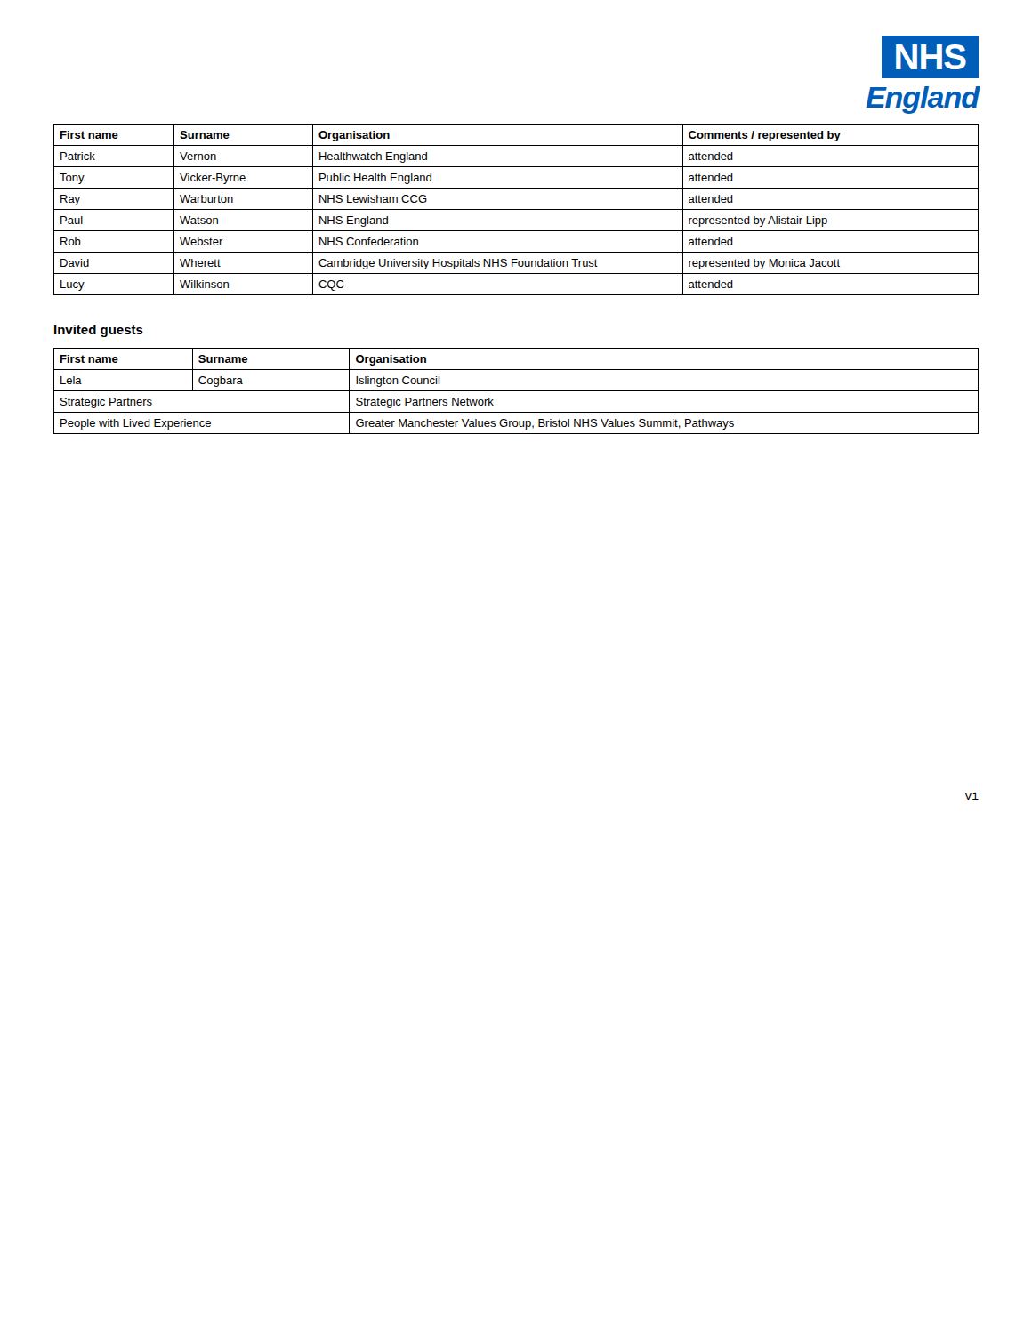NHS
England
| First name | Surname | Organisation | Comments / represented by |
| --- | --- | --- | --- |
| Patrick | Vernon | Healthwatch England | attended |
| Tony | Vicker-Byrne | Public Health England | attended |
| Ray | Warburton | NHS Lewisham CCG | attended |
| Paul | Watson | NHS England | represented by Alistair Lipp |
| Rob | Webster | NHS Confederation | attended |
| David | Wherett | Cambridge University Hospitals NHS Foundation Trust | represented by Monica Jacott |
| Lucy | Wilkinson | CQC | attended |
Invited guests
| First name | Surname | Organisation |
| --- | --- | --- |
| Lela | Cogbara | Islington Council |
| Strategic Partners | Strategic Partners Network |
| People with Lived Experience | Greater Manchester Values Group, Bristol NHS Values Summit, Pathways |
vi